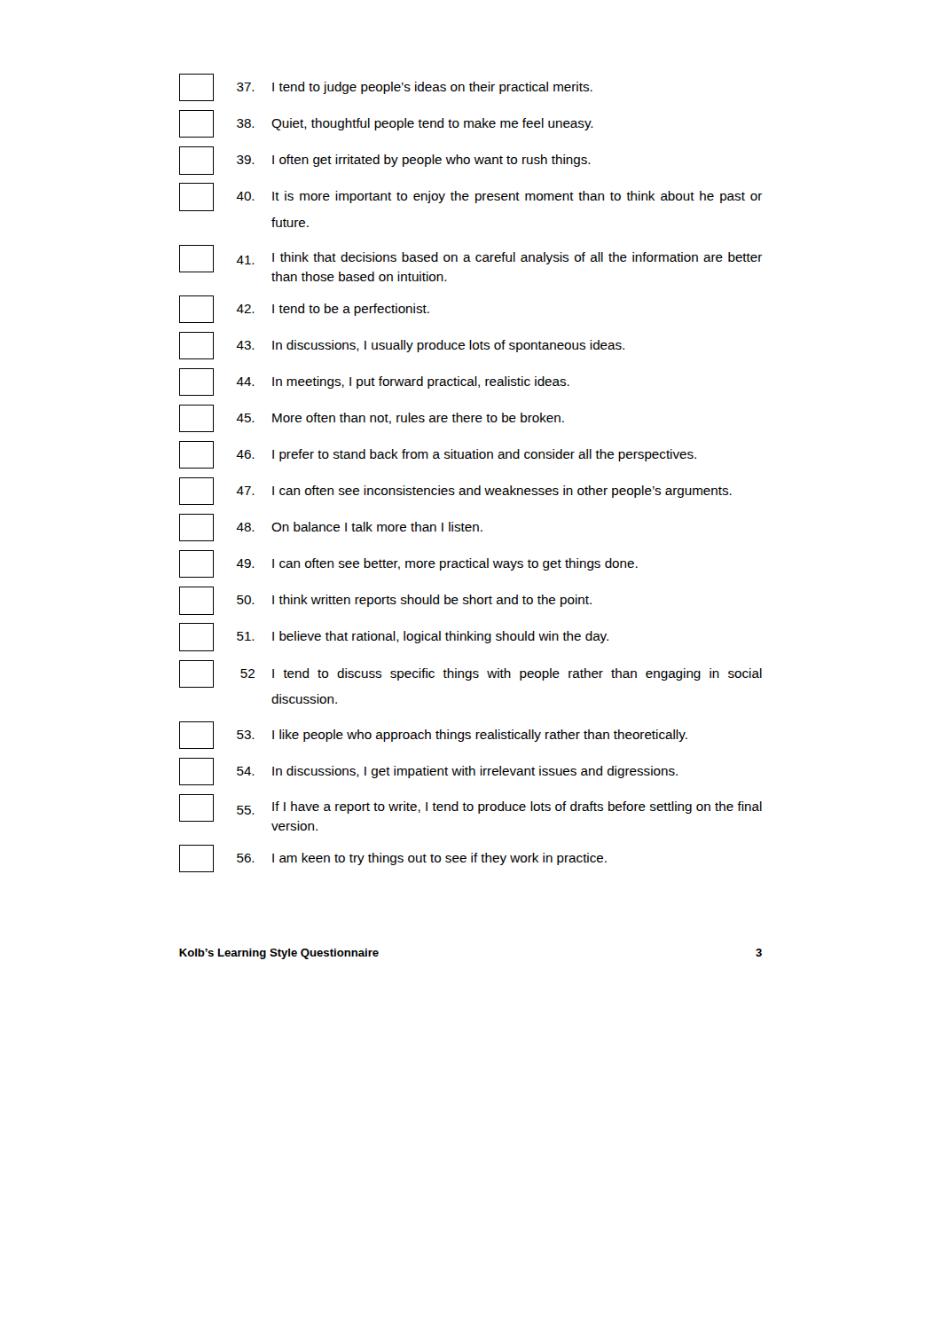37. I tend to judge people’s ideas on their practical merits.
38. Quiet, thoughtful people tend to make me feel uneasy.
39. I often get irritated by people who want to rush things.
40. It is more important to enjoy the present moment than to think about he past or future.
41. I think that decisions based on a careful analysis of all the information are better than those based on intuition.
42. I tend to be a perfectionist.
43. In discussions, I usually produce lots of spontaneous ideas.
44. In meetings, I put forward practical, realistic ideas.
45. More often than not, rules are there to be broken.
46. I prefer to stand back from a situation and consider all the perspectives.
47. I can often see inconsistencies and weaknesses in other people’s arguments.
48. On balance I talk more than I listen.
49. I can often see better, more practical ways to get things done.
50. I think written reports should be short and to the point.
51. I believe that rational, logical thinking should win the day.
52 I tend to discuss specific things with people rather than engaging in social discussion.
53. I like people who approach things realistically rather than theoretically.
54. In discussions, I get impatient with irrelevant issues and digressions.
55. If I have a report to write, I tend to produce lots of drafts before settling on the final version.
56. I am keen to try things out to see if they work in practice.
Kolb’s Learning Style Questionnaire 3